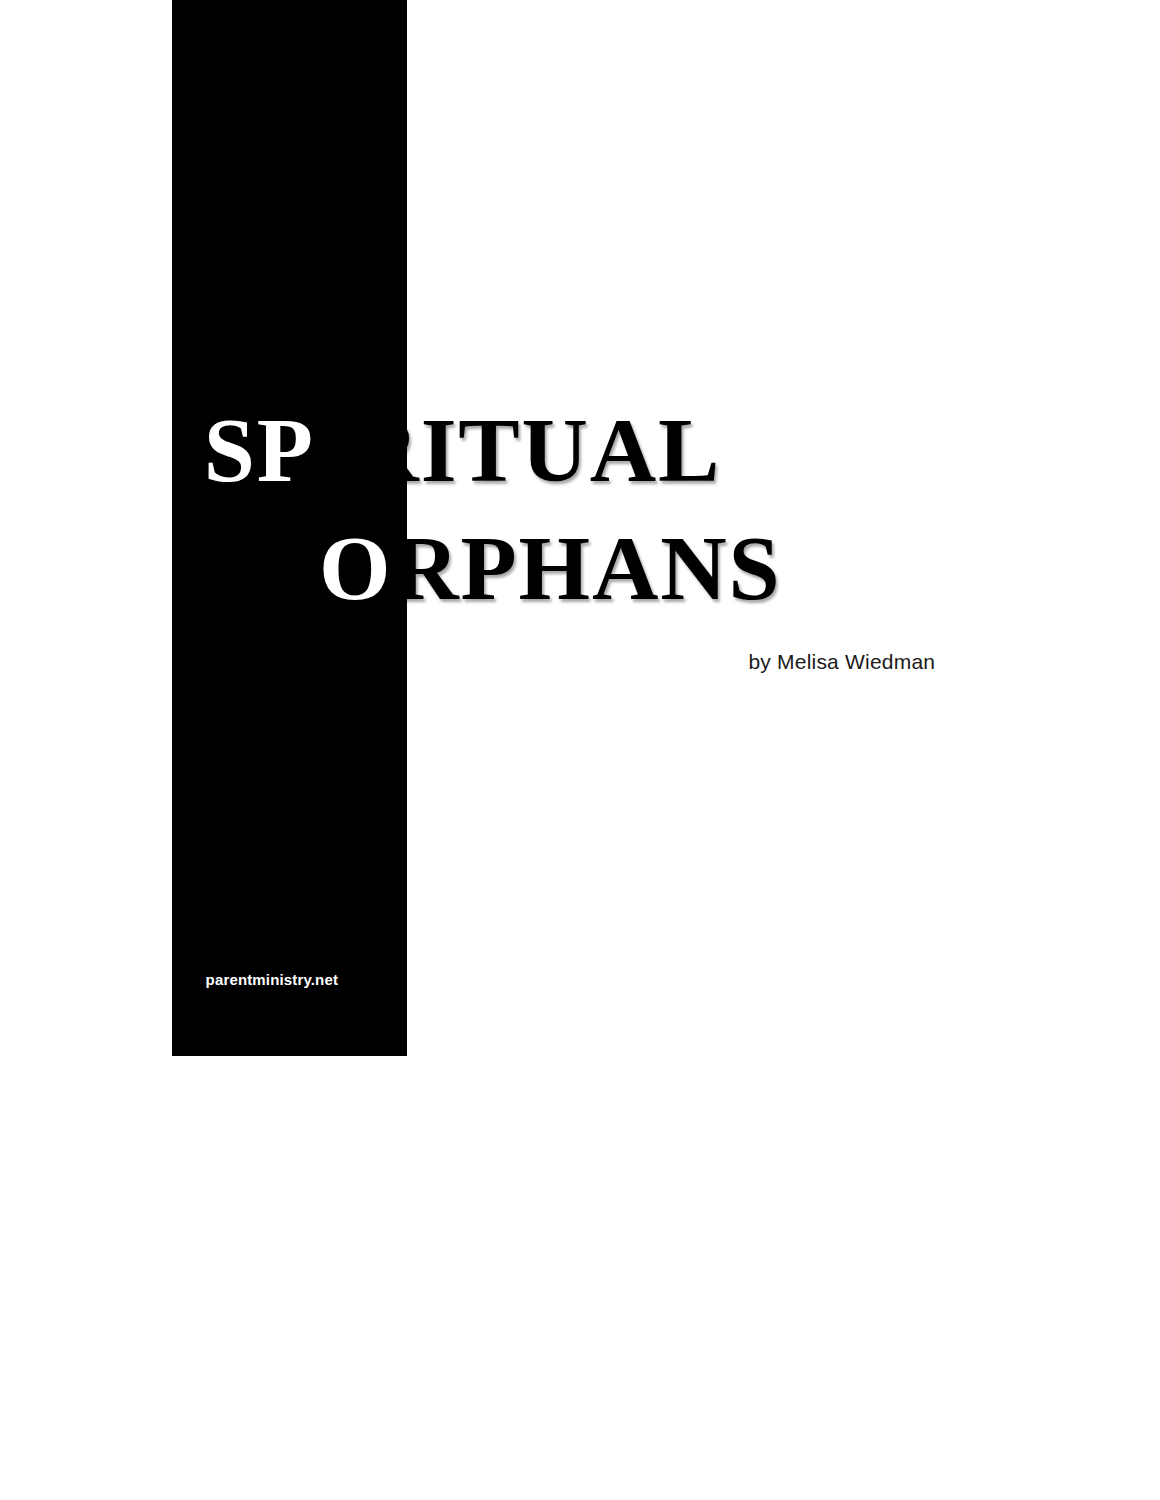Sp iritual Orphans
by Melisa Wiedman
parentministry.net